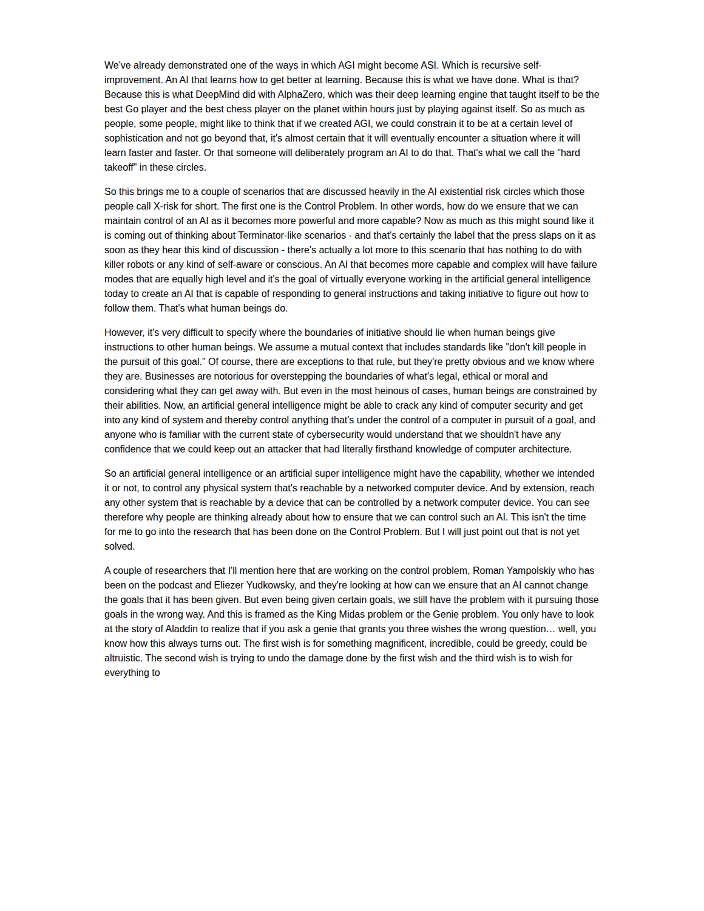We've already demonstrated one of the ways in which AGI might become ASI. Which is recursive self-improvement. An AI that learns how to get better at learning. Because this is what we have done. What is that? Because this is what DeepMind did with AlphaZero, which was their deep learning engine that taught itself to be the best Go player and the best chess player on the planet within hours just by playing against itself. So as much as people, some people, might like to think that if we created AGI, we could constrain it to be at a certain level of sophistication and not go beyond that, it's almost certain that it will eventually encounter a situation where it will learn faster and faster. Or that someone will deliberately program an AI to do that. That's what we call the "hard takeoff" in these circles.
So this brings me to a couple of scenarios that are discussed heavily in the AI existential risk circles which those people call X-risk for short. The first one is the Control Problem. In other words, how do we ensure that we can maintain control of an AI as it becomes more powerful and more capable? Now as much as this might sound like it is coming out of thinking about Terminator-like scenarios - and that's certainly the label that the press slaps on it as soon as they hear this kind of discussion - there's actually a lot more to this scenario that has nothing to do with killer robots or any kind of self-aware or conscious. An AI that becomes more capable and complex will have failure modes that are equally high level and it's the goal of virtually everyone working in the artificial general intelligence today to create an AI that is capable of responding to general instructions and taking initiative to figure out how to follow them. That's what human beings do.
However, it's very difficult to specify where the boundaries of initiative should lie when human beings give instructions to other human beings. We assume a mutual context that includes standards like "don't kill people in the pursuit of this goal." Of course, there are exceptions to that rule, but they're pretty obvious and we know where they are. Businesses are notorious for overstepping the boundaries of what's legal, ethical or moral and considering what they can get away with. But even in the most heinous of cases, human beings are constrained by their abilities. Now, an artificial general intelligence might be able to crack any kind of computer security and get into any kind of system and thereby control anything that's under the control of a computer in pursuit of a goal, and anyone who is familiar with the current state of cybersecurity would understand that we shouldn't have any confidence that we could keep out an attacker that had literally firsthand knowledge of computer architecture.
So an artificial general intelligence or an artificial super intelligence might have the capability, whether we intended it or not, to control any physical system that's reachable by a networked computer device. And by extension, reach any other system that is reachable by a device that can be controlled by a network computer device. You can see therefore why people are thinking already about how to ensure that we can control such an AI. This isn't the time for me to go into the research that has been done on the Control Problem. But I will just point out that is not yet solved.
A couple of researchers that I'll mention here that are working on the control problem, Roman Yampolskiy who has been on the podcast and Eliezer Yudkowsky, and they're looking at how can we ensure that an AI cannot change the goals that it has been given. But even being given certain goals, we still have the problem with it pursuing those goals in the wrong way. And this is framed as the King Midas problem or the Genie problem. You only have to look at the story of Aladdin to realize that if you ask a genie that grants you three wishes the wrong question… well, you know how this always turns out. The first wish is for something magnificent, incredible, could be greedy, could be altruistic. The second wish is trying to undo the damage done by the first wish and the third wish is to wish for everything to